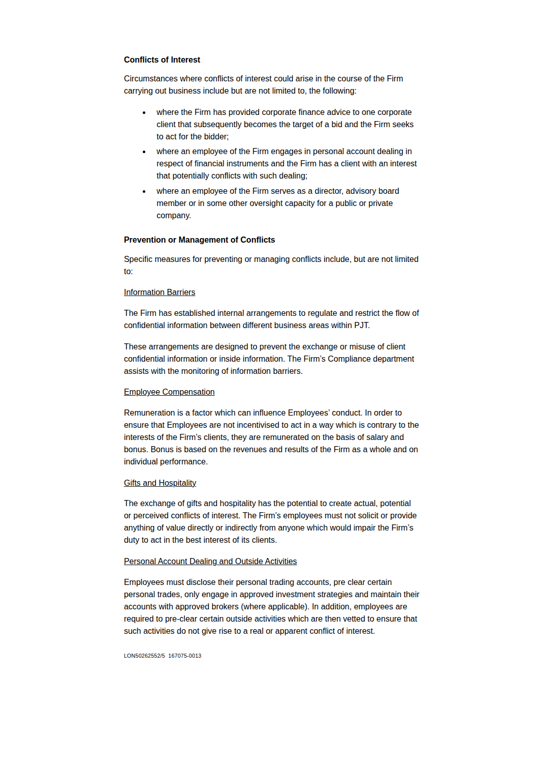Conflicts of Interest
Circumstances where conflicts of interest could arise in the course of the Firm carrying out business include but are not limited to, the following:
where the Firm has provided corporate finance advice to one corporate client that subsequently becomes the target of a bid and the Firm seeks to act for the bidder;
where an employee of the Firm engages in personal account dealing in respect of financial instruments and the Firm has a client with an interest that potentially conflicts with such dealing;
where an employee of the Firm serves as a director, advisory board member or in some other oversight capacity for a public or private company.
Prevention or Management of Conflicts
Specific measures for preventing or managing conflicts include, but are not limited to:
Information Barriers
The Firm has established internal arrangements to regulate and restrict the flow of confidential information between different business areas within PJT.
These arrangements are designed to prevent the exchange or misuse of client confidential information or inside information. The Firm’s Compliance department assists with the monitoring of information barriers.
Employee Compensation
Remuneration is a factor which can influence Employees’ conduct. In order to ensure that Employees are not incentivised to act in a way which is contrary to the interests of the Firm’s clients, they are remunerated on the basis of salary and bonus. Bonus is based on the revenues and results of the Firm as a whole and on individual performance.
Gifts and Hospitality
The exchange of gifts and hospitality has the potential to create actual, potential or perceived conflicts of interest. The Firm’s employees must not solicit or provide anything of value directly or indirectly from anyone which would impair the Firm’s duty to act in the best interest of its clients.
Personal Account Dealing and Outside Activities
Employees must disclose their personal trading accounts, pre clear certain personal trades, only engage in approved investment strategies and maintain their accounts with approved brokers (where applicable). In addition, employees are required to pre-clear certain outside activities which are then vetted to ensure that such activities do not give rise to a real or apparent conflict of interest.
LON50262552/5 167075-0013